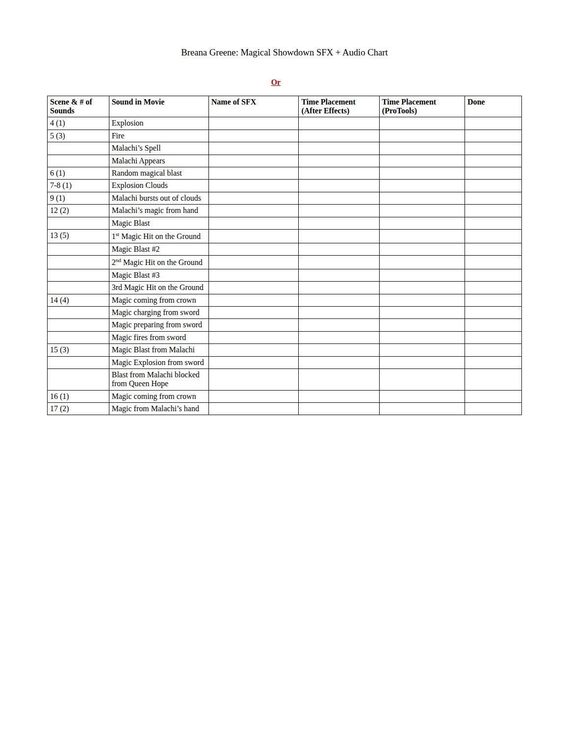Breana Greene: Magical Showdown SFX + Audio Chart
Or
| Scene & # of Sounds | Sound in Movie | Name of SFX | Time Placement (After Effects) | Time Placement (ProTools) | Done |
| --- | --- | --- | --- | --- | --- |
| 4 (1) | Explosion | | | | |
| 5 (3) | Fire | | | | |
| | Malachi’s Spell | | | | |
| | Malachi Appears | | | | |
| 6 (1) | Random magical blast | | | | |
| 7-8 (1) | Explosion Clouds | | | | |
| 9 (1) | Malachi bursts out of clouds | | | | |
| 12 (2) | Malachi’s magic from hand | | | | |
| | Magic Blast | | | | |
| 13 (5) | 1 st Magic Hit on the Ground | | | | |
| | Magic Blast #2 | | | | |
| | 2 nd Magic Hit on the Ground | | | | |
| | Magic Blast #3 | | | | |
| | 3rd Magic Hit on the Ground | | | | |
| 14 (4) | Magic coming from crown | | | | |
| | Magic charging from sword | | | | |
| | Magic preparing from sword | | | | |
| | Magic fires from sword | | | | |
| 15 (3) | Magic Blast from Malachi | | | | |
| | Magic Explosion from sword | | | | |
| | Blast from Malachi blocked from Queen Hope | | | | |
| 16 (1) | Magic coming from crown | | | | |
| 17 (2) | Magic from Malachi’s hand | | | | |